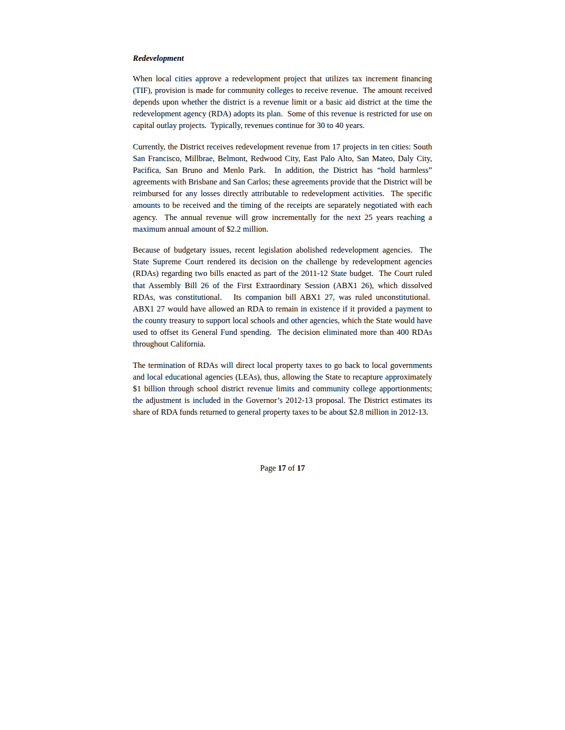Redevelopment
When local cities approve a redevelopment project that utilizes tax increment financing (TIF), provision is made for community colleges to receive revenue. The amount received depends upon whether the district is a revenue limit or a basic aid district at the time the redevelopment agency (RDA) adopts its plan. Some of this revenue is restricted for use on capital outlay projects. Typically, revenues continue for 30 to 40 years.
Currently, the District receives redevelopment revenue from 17 projects in ten cities: South San Francisco, Millbrae, Belmont, Redwood City, East Palo Alto, San Mateo, Daly City, Pacifica, San Bruno and Menlo Park. In addition, the District has “hold harmless” agreements with Brisbane and San Carlos; these agreements provide that the District will be reimbursed for any losses directly attributable to redevelopment activities. The specific amounts to be received and the timing of the receipts are separately negotiated with each agency. The annual revenue will grow incrementally for the next 25 years reaching a maximum annual amount of $2.2 million.
Because of budgetary issues, recent legislation abolished redevelopment agencies. The State Supreme Court rendered its decision on the challenge by redevelopment agencies (RDAs) regarding two bills enacted as part of the 2011-12 State budget. The Court ruled that Assembly Bill 26 of the First Extraordinary Session (ABX1 26), which dissolved RDAs, was constitutional. Its companion bill ABX1 27, was ruled unconstitutional. ABX1 27 would have allowed an RDA to remain in existence if it provided a payment to the county treasury to support local schools and other agencies, which the State would have used to offset its General Fund spending. The decision eliminated more than 400 RDAs throughout California.
The termination of RDAs will direct local property taxes to go back to local governments and local educational agencies (LEAs), thus, allowing the State to recapture approximately $1 billion through school district revenue limits and community college apportionments; the adjustment is included in the Governor’s 2012-13 proposal. The District estimates its share of RDA funds returned to general property taxes to be about $2.8 million in 2012-13.
Page 17 of 17